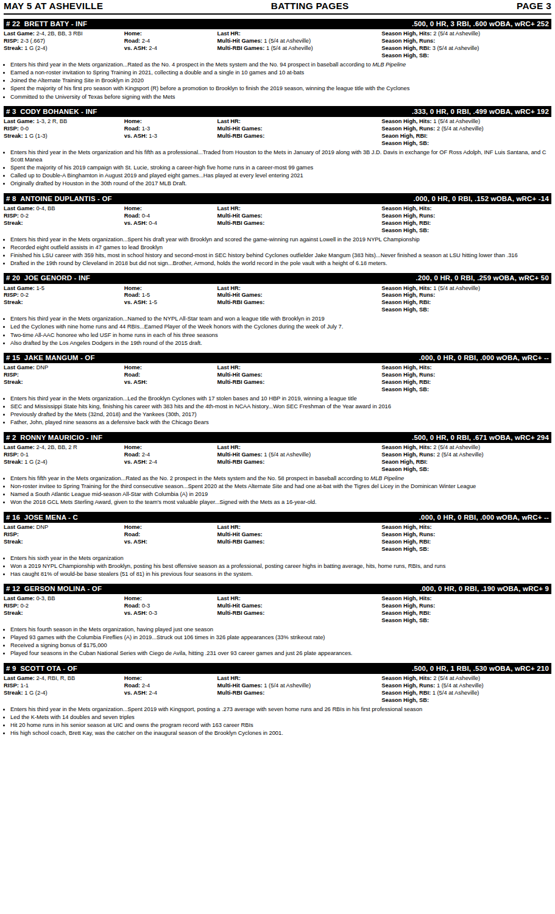MAY 5 AT ASHEVILLE
BATTING PAGES
PAGE 3
# 22 BRETT BATY - INF
.500, 0 HR, 3 RBI, .600 wOBA, wRC+ 252
| Last Game: 2-4, 2B, BB, 3 RBI RISP: 2-3 (.667) Streak: 1 G (2-4) | Home: Road: 2-4 vs. ASH: 2-4 | Last HR: Multi-Hit Games: 1 (5/4 at Asheville) Multi-RBI Games: 1 (5/4 at Asheville) | Season High, Hits: 2 (5/4 at Asheville) Season High, Runs: Season High, RBI: 3 (5/4 at Asheville) Season High, SB: |
Enters his third year in the Mets organization...Rated as the No. 4 prospect in the Mets system and the No. 94 prospect in baseball according to MLB Pipeline
Earned a non-roster invitation to Spring Training in 2021, collecting a double and a single in 10 games and 10 at-bats
Joined the Alternate Training Site in Brooklyn in 2020
Spent the majority of his first pro season with Kingsport (R) before a promotion to Brooklyn to finish the 2019 season, winning the league title with the Cyclones
Committed to the University of Texas before signing with the Mets
# 3 CODY BOHANEK - INF
.333, 0 HR, 0 RBI, .499 wOBA, wRC+ 192
| Last Game: 1-3, 2 R, BB RISP: 0-0 Streak: 1 G (1-3) | Home: Road: 1-3 vs. ASH: 1-3 | Last HR: Multi-Hit Games: Multi-RBI Games: | Season High, Hits: 1 (5/4 at Asheville) Season High, Runs: 2 (5/4 at Asheville) Seaon High, RBI: Season High, SB: |
Enters his third year in the Mets organization and his fifth as a professional...Traded from Houston to the Mets in January of 2019 along with 3B J.D. Davis in exchange for OF Ross Adolph, INF Luis Santana, and C Scott Manea
Spent the majority of his 2019 campaign with St. Lucie, stroking a career-high five home runs in a career-most 99 games
Called up to Double-A Binghamton in August 2019 and played eight games...Has played at every level entering 2021
Originally drafted by Houston in the 30th round of the 2017 MLB Draft.
# 8 ANTOINE DUPLANTIS - OF
.000, 0 HR, 0 RBI, .152 wOBA, wRC+ -14
| Last Game: 0-4, BB RISP: 0-2 Streak: | Home: Road: 0-4 vs. ASH: 0-4 | Last HR: Multi-Hit Games: Multi-RBI Games: | Season High, Hits: Season High, Runs: Season High, RBI: Season High, SB: |
Enters his third year in the Mets organization...Spent his draft year with Brooklyn and scored the game-winning run against Lowell in the 2019 NYPL Championship
Recorded eight outfield assists in 47 games to lead Brooklyn
Finished his LSU career with 359 hits, most in school history and second-most in SEC history behind Cyclones outfielder Jake Mangum (383 hits)...Never finished a season at LSU hitting lower than .316
Drafted in the 19th round by Cleveland in 2018 but did not sign...Brother, Armond, holds the world record in the pole vault with a height of 6.18 meters.
# 20 JOE GENORD - INF
.200, 0 HR, 0 RBI, .259 wOBA, wRC+ 50
| Last Game: 1-5 RISP: 0-2 Streak: | Home: Road: 1-5 vs. ASH: 1-5 | Last HR: Multi-Hit Games: Multi-RBI Games: | Season High, Hits: 1 (5/4 at Asheville) Season High, Runs: Season High, RBI: Season High, SB: |
Enters his third year in the Mets organization...Named to the NYPL All-Star team and won a league title with Brooklyn in 2019
Led the Cyclones with nine home runs and 44 RBIs...Earned Player of the Week honors with the Cyclones during the week of July 7.
Two-time All-AAC honoree who led USF in home runs in each of his three seasons
Also drafted by the Los Angeles Dodgers in the 19th round of the 2015 draft.
# 15 JAKE MANGUM - OF
.000, 0 HR, 0 RBI, .000 wOBA, wRC+ --
| Last Game: DNP RISP: Streak: | Home: Road: vs. ASH: | Last HR: Multi-Hit Games: Multi-RBI Games: | Season High, Hits: Season High, Runs: Season High, RBI: Season High, SB: |
Enters his third year in the Mets organization...Led the Brooklyn Cyclones with 17 stolen bases and 10 HBP in 2019, winning a league title
SEC and Mississippi State hits king, finishing his career with 383 hits and the 4th-most in NCAA history...Won SEC Freshman of the Year award in 2016
Previously drafted by the Mets (32nd, 2018) and the Yankees (30th, 2017)
Father, John, played nine seasons as a defensive back with the Chicago Bears
# 2 RONNY MAURICIO - INF
.500, 0 HR, 0 RBI, .671 wOBA, wRC+ 294
| Last Game: 2-4, 2B, BB, 2 R RISP: 0-1 Streak: 1 G (2-4) | Home: Road: 2-4 vs. ASH: 2-4 | Last HR: Multi-Hit Games: 1 (5/4 at Asheville) Multi-RBI Games: | Season High, Hits: 2 (5/4 at Asheville) Season High, Runs: 2 (5/4 at Asheville) Seaon High, RBI: Season High, SB: |
Enters his fifth year in the Mets organization...Rated as the No. 2 prospect in the Mets system and the No. 58 prospect in baseball according to MLB Pipeline
Non-roster invitee to Spring Training for the third consecutive season...Spent 2020 at the Mets Alternate Site and had one at-bat with the Tigres del Licey in the Dominican Winter League
Named a South Atlantic League mid-season All-Star with Columbia (A) in 2019
Won the 2018 GCL Mets Sterling Award, given to the team's most valuable player...Signed with the Mets as a 16-year-old.
# 16 JOSE MENA - C
.000, 0 HR, 0 RBI, .000 wOBA, wRC+ --
| Last Game: DNP RISP: Streak: | Home: Road: vs. ASH: | Last HR: Multi-Hit Games: Multi-RBI Games: | Season High, Hits: Season High, Runs: Season High, RBI: Season High, SB: |
Enters his sixth year in the Mets organization
Won a 2019 NYPL Championship with Brooklyn, posting his best offensive season as a professional, posting career highs in batting average, hits, home runs, RBIs, and runs
Has caught 81% of would-be base stealers (51 of 81) in his previous four seasons in the system.
# 12 GERSON MOLINA - OF
.000, 0 HR, 0 RBI, .190 wOBA, wRC+ 9
| Last Game: 0-3, BB RISP: 0-2 Streak: | Home: Road: 0-3 vs. ASH: 0-3 | Last HR: Multi-Hit Games: Multi-RBI Games: | Season High, Hits: Season High, Runs: Season High, RBI: Season High, SB: |
Enters his fourth season in the Mets organization, having played just one season
Played 93 games with the Columbia Fireflies (A) in 2019...Struck out 106 times in 326 plate appearances (33% strikeout rate)
Received a signing bonus of $175,000
Played four seasons in the Cuban National Series with Ciego de Avila, hitting .231 over 93 career games and just 26 plate appearances.
# 9 SCOTT OTA - OF
.500, 0 HR, 1 RBI, .530 wOBA, wRC+ 210
| Last Game: 2-4, RBI, R, BB RISP: 1-1 Streak: 1 G (2-4) | Home: Road: 2-4 vs. ASH: 2-4 | Last HR: Multi-Hit Games: 1 (5/4 at Asheville) Multi-RBI Games: | Season High, Hits: 2 (5/4 at Asheville) Season High, Runs: 1 (5/4 at Asheville) Season High, RBI: 1 (5/4 at Asheville) Season High, SB: |
Enters his third year in the Mets organization...Spent 2019 with Kingsport, posting a .273 average with seven home runs and 26 RBIs in his first professional season
Led the K-Mets with 14 doubles and seven triples
Hit 20 home runs in his senior season at UIC and owns the program record with 163 career RBIs
His high school coach, Brett Kay, was the catcher on the inaugural season of the Brooklyn Cyclones in 2001.